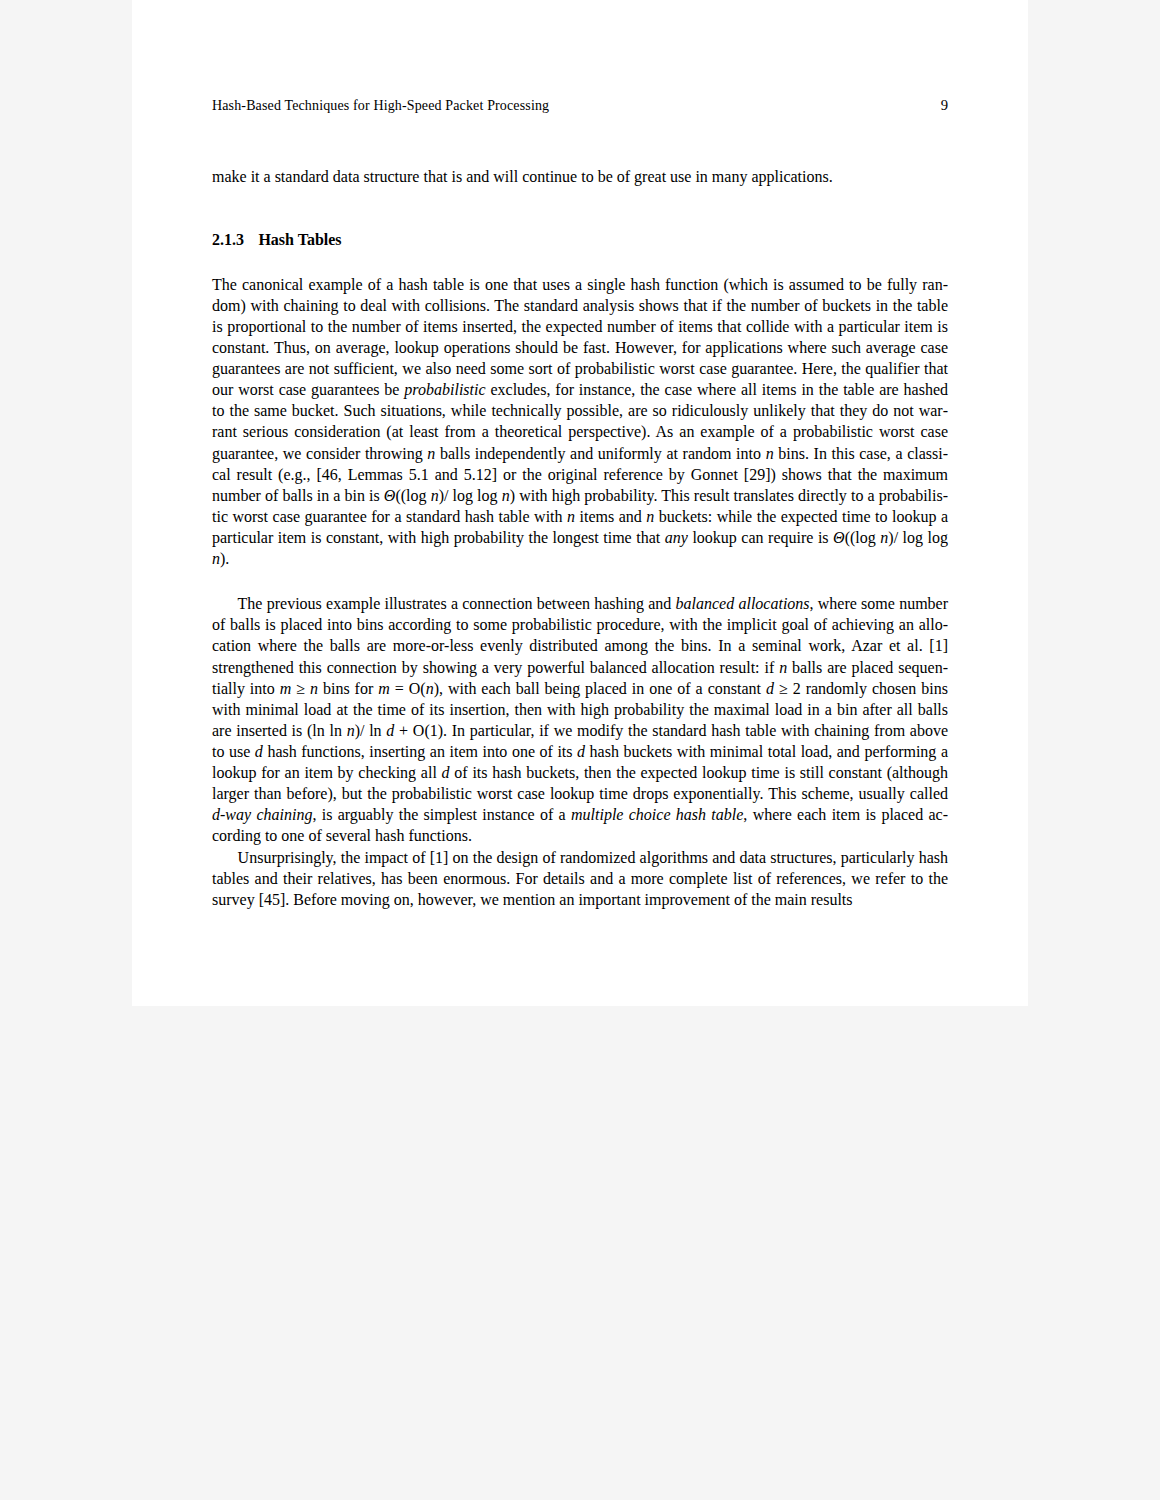Hash-Based Techniques for High-Speed Packet Processing 9
make it a standard data structure that is and will continue to be of great use in many applications.
2.1.3 Hash Tables
The canonical example of a hash table is one that uses a single hash function (which is assumed to be fully random) with chaining to deal with collisions. The standard analysis shows that if the number of buckets in the table is proportional to the number of items inserted, the expected number of items that collide with a particular item is constant. Thus, on average, lookup operations should be fast. However, for applications where such average case guarantees are not sufficient, we also need some sort of probabilistic worst case guarantee. Here, the qualifier that our worst case guarantees be probabilistic excludes, for instance, the case where all items in the table are hashed to the same bucket. Such situations, while technically possible, are so ridiculously unlikely that they do not warrant serious consideration (at least from a theoretical perspective). As an example of a probabilistic worst case guarantee, we consider throwing n balls independently and uniformly at random into n bins. In this case, a classical result (e.g., [46, Lemmas 5.1 and 5.12] or the original reference by Gonnet [29]) shows that the maximum number of balls in a bin is Θ((log n)/ log log n) with high probability. This result translates directly to a probabilistic worst case guarantee for a standard hash table with n items and n buckets: while the expected time to lookup a particular item is constant, with high probability the longest time that any lookup can require is Θ((log n)/ log log n).
The previous example illustrates a connection between hashing and balanced allocations, where some number of balls is placed into bins according to some probabilistic procedure, with the implicit goal of achieving an allocation where the balls are more-or-less evenly distributed among the bins. In a seminal work, Azar et al. [1] strengthened this connection by showing a very powerful balanced allocation result: if n balls are placed sequentially into m ≥ n bins for m = O(n), with each ball being placed in one of a constant d ≥ 2 randomly chosen bins with minimal load at the time of its insertion, then with high probability the maximal load in a bin after all balls are inserted is (ln ln n)/ ln d + O(1). In particular, if we modify the standard hash table with chaining from above to use d hash functions, inserting an item into one of its d hash buckets with minimal total load, and performing a lookup for an item by checking all d of its hash buckets, then the expected lookup time is still constant (although larger than before), but the probabilistic worst case lookup time drops exponentially. This scheme, usually called d-way chaining, is arguably the simplest instance of a multiple choice hash table, where each item is placed according to one of several hash functions.
Unsurprisingly, the impact of [1] on the design of randomized algorithms and data structures, particularly hash tables and their relatives, has been enormous. For details and a more complete list of references, we refer to the survey [45]. Before moving on, however, we mention an important improvement of the main results